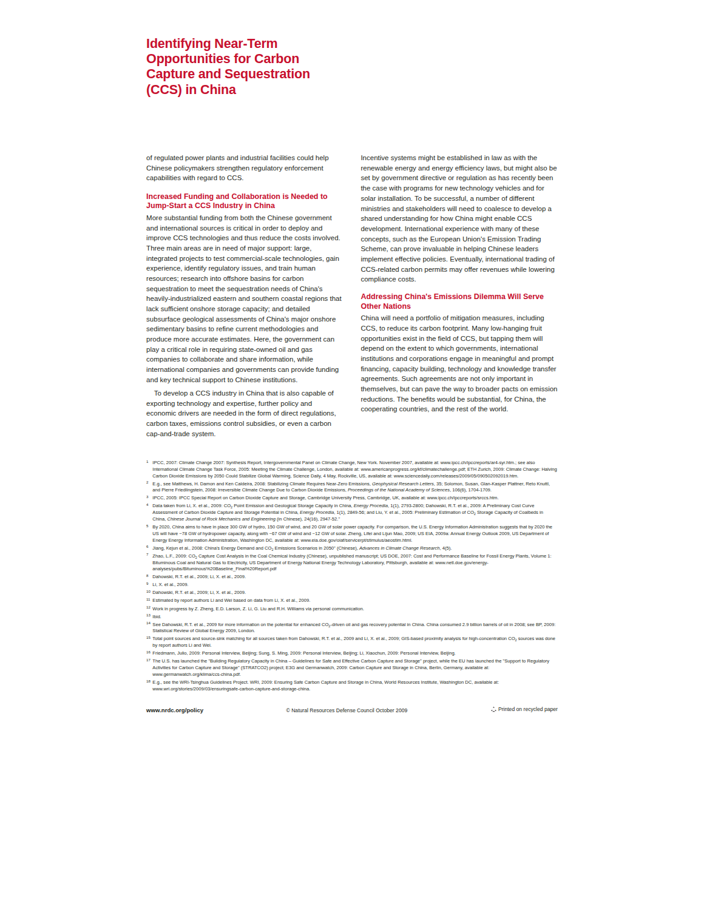Identifying Near-Term
Opportunities for Carbon
Capture and Sequestration
(CCS) in China
of regulated power plants and industrial facilities could help Chinese policymakers strengthen regulatory enforcement capabilities with regard to CCS.
Increased Funding and Collaboration is Needed to Jump-Start a CCS Industry in China
More substantial funding from both the Chinese government and international sources is critical in order to deploy and improve CCS technologies and thus reduce the costs involved. Three main areas are in need of major support: large, integrated projects to test commercial-scale technologies, gain experience, identify regulatory issues, and train human resources; research into offshore basins for carbon sequestration to meet the sequestration needs of China's heavily-industrialized eastern and southern coastal regions that lack sufficient onshore storage capacity; and detailed subsurface geological assessments of China's major onshore sedimentary basins to refine current methodologies and produce more accurate estimates. Here, the government can play a critical role in requiring state-owned oil and gas companies to collaborate and share information, while international companies and governments can provide funding and key technical support to Chinese institutions.
To develop a CCS industry in China that is also capable of exporting technology and expertise, further policy and economic drivers are needed in the form of direct regulations, carbon taxes, emissions control subsidies, or even a carbon cap-and-trade system.
Incentive systems might be established in law as with the renewable energy and energy efficiency laws, but might also be set by government directive or regulation as has recently been the case with programs for new technology vehicles and for solar installation. To be successful, a number of different ministries and stakeholders will need to coalesce to develop a shared understanding for how China might enable CCS development. International experience with many of these concepts, such as the European Union's Emission Trading Scheme, can prove invaluable in helping Chinese leaders implement effective policies. Eventually, international trading of CCS-related carbon permits may offer revenues while lowering compliance costs.
Addressing China's Emissions Dilemma Will Serve Other Nations
China will need a portfolio of mitigation measures, including CCS, to reduce its carbon footprint. Many low-hanging fruit opportunities exist in the field of CCS, but tapping them will depend on the extent to which governments, international institutions and corporations engage in meaningful and prompt financing, capacity building, technology and knowledge transfer agreements. Such agreements are not only important in themselves, but can pave the way to broader pacts on emission reductions. The benefits would be substantial, for China, the cooperating countries, and the rest of the world.
IPCC, 2007: Climate Change 2007: Synthesis Report, Intergovernmental Panel on Climate Change, New York. November 2007, available at: www.ipcc.ch/ipccreports/ar4-syr.htm.; see also International Climate Change Task Force, 2005: Meeting the Climate Challenge, London, available at: www.americanprogress.org/kf/climatechallenge.pdf; ETH Zurich, 2009: Climate Change: Halving Carbon Dioxide Emissions by 2050 Could Stabilize Global Warming, Science Daily, 4 May, Rockville, US, available at: www.sciencedaily.com/releases/2009/05/090502092019.htm.
E.g., see Matthews, H. Damon and Ken Caldeira, 2008: Stabilizing Climate Requires Near-Zero Emissions, Geophysical Research Letters, 35; Solomon, Susan, Glan-Kasper Plattner, Reto Knuttl, and Pierre Friedlingstein, 2008: Irreversible Climate Change Due to Carbon Dioxide Emissions, Proceedings of the National Academy of Sciences, 106(6), 1704-1709.
IPCC, 2005: IPCC Special Report on Carbon Dioxide Capture and Storage, Cambridge University Press, Cambridge, UK, available at: www.ipcc.ch/ipccreports/srccs.htm.
Data taken from Li, X. et al., 2009: CO2 Point Emission and Geological Storage Capacity in China, Energy Procedia, 1(1), 2793-2800; Dahowski, R.T. et al., 2009: A Preliminary Cost Curve Assessment of Carbon Dioxide Capture and Storage Potential in China, Energy Procedia, 1(1), 2849-56; and Liu, Y. et al., 2005: Preliminary Estimation of CO2 Storage Capacity of Coalbeds in China, Chinese Journal of Rock Mechanics and Engineering (in Chinese), 24(16), 2947-52."
By 2020, China aims to have in place 300 GW of hydro, 150 GW of wind, and 20 GW of solar power capacity. For comparison, the U.S. Energy Information Administration suggests that by 2020 the US will have ~78 GW of hydropower capacity, along with ~67 GW of wind and ~12 GW of solar. Zheng, Lifei and Lijun Mao, 2009; US EIA, 2009a: Annual Energy Outlook 2009, US Department of Energy Energy Information Administration, Washington DC, available at: www.eia.doe.gov/oiaf/servicerpt/stimulus/aeostim.html.
Jiang, Kejun et al., 2008: China's Energy Demand and CO2 Emissions Scenarios in 2050" (Chinese), Advances in Climate Change Research, 4(5).
Zhao, L.F., 2009: CO2 Capture Cost Analysis in the Coal Chemical Industry (Chinese), unpublished manuscript; US DOE, 2007: Cost and Performance Baseline for Fossil Energy Plants, Volume 1: Bituminous Coal and Natural Gas to Electricity, US Department of Energy National Energy Technology Laboratory, Pittsburgh, available at: www.netl.doe.gov/energy-analyses/pubs/Bituminous%20Baseline_Final%20Report.pdf
Dahowski, R.T. et al., 2009; Li, X. et al., 2009.
Li, X. et al., 2009.
Dahowski, R.T. et al., 2009; Li, X. et al., 2009.
Estimated by report authors Li and Wei based on data from Li, X. et al., 2009.
Work in progress by Z. Zheng, E.D. Larson, Z. Li, G. Liu and R.H. Williams via personal communication.
Ibid.
See Dahowski, R.T. et al., 2009 for more information on the potential for enhanced CO2-driven oil and gas recovery potential in China. China consumed 2.9 billion barrels of oil in 2008; see BP, 2009: Statistical Review of Global Energy 2009, London.
Total point sources and source-sink matching for all sources taken from Dahowski, R.T. et al., 2009 and Li, X. et al., 2009; GIS-based proximity analysis for high-concentration CO2 sources was done by report authors Li and Wei.
Friedmann, Julio, 2009: Personal Interview, Beijing; Sung, S. Ming, 2009: Personal Interview, Beijing; Li, Xiaochun, 2009: Personal Interview, Beijing.
The U.S. has launched the "Building Regulatory Capacity in China – Guidelines for Safe and Effective Carbon Capture and Storage" project, while the EU has launched the "Support to Regulatory Activities for Carbon Capture and Storage" (STRATCO2) project; E3G and Germanwatch, 2009: Carbon Capture and Storage in China, Berlin, Germany, available at: www.germanwatch.org/klima/ccs-china.pdf.
E.g., see the WRI-Tsinghua Guidelines Project. WRI, 2009: Ensuring Safe Carbon Capture and Storage in China, World Resources Institute, Washington DC, available at: www.wri.org/stories/2009/03/ensuringsafe-carbon-capture-and-storage-china.
www.nrdc.org/policy
© Natural Resources Defense Council October 2009
Printed on recycled paper